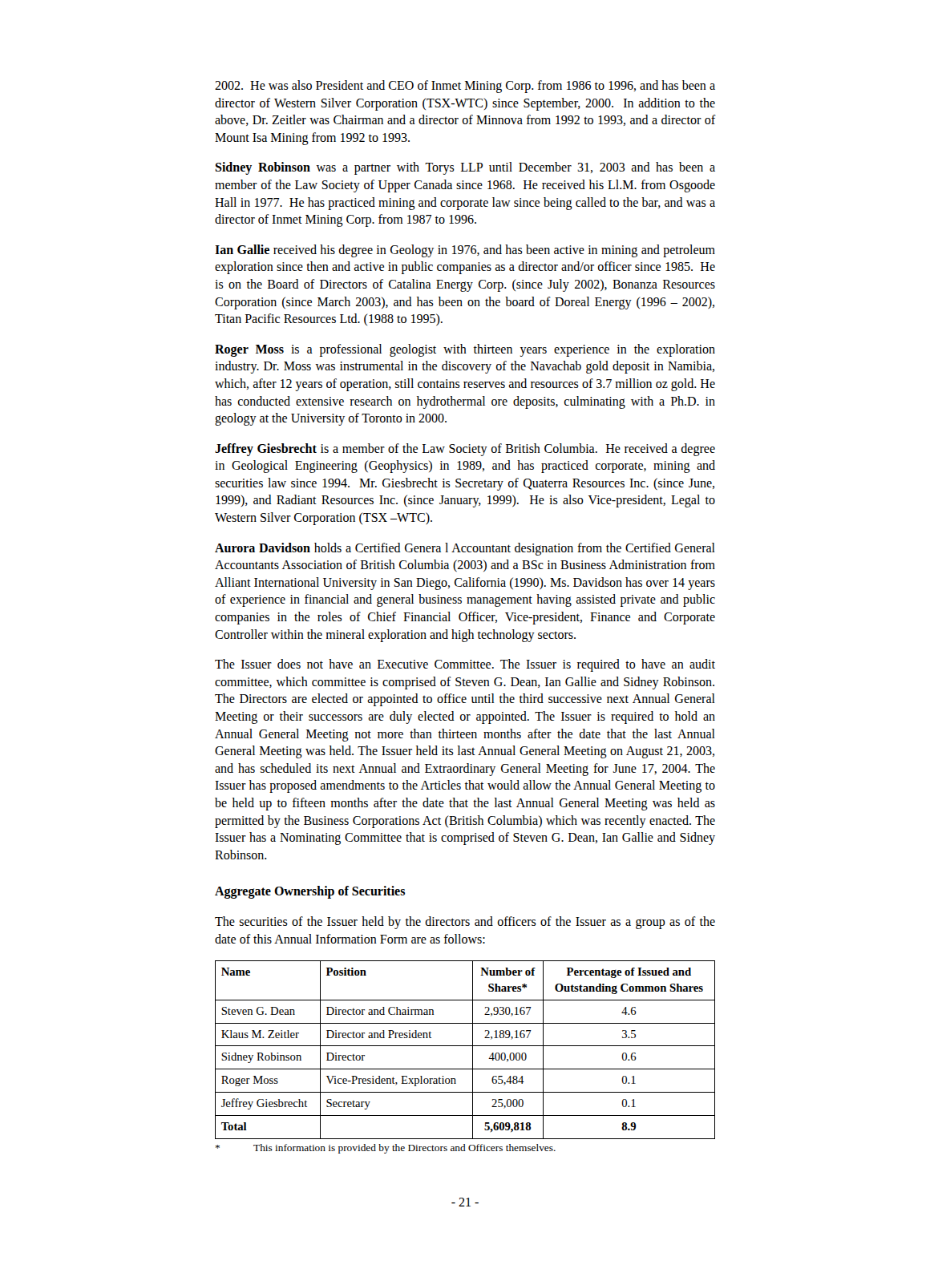2002. He was also President and CEO of Inmet Mining Corp. from 1986 to 1996, and has been a director of Western Silver Corporation (TSX-WTC) since September, 2000. In addition to the above, Dr. Zeitler was Chairman and a director of Minnova from 1992 to 1993, and a director of Mount Isa Mining from 1992 to 1993.
Sidney Robinson was a partner with Torys LLP until December 31, 2003 and has been a member of the Law Society of Upper Canada since 1968. He received his Ll.M. from Osgoode Hall in 1977. He has practiced mining and corporate law since being called to the bar, and was a director of Inmet Mining Corp. from 1987 to 1996.
Ian Gallie received his degree in Geology in 1976, and has been active in mining and petroleum exploration since then and active in public companies as a director and/or officer since 1985. He is on the Board of Directors of Catalina Energy Corp. (since July 2002), Bonanza Resources Corporation (since March 2003), and has been on the board of Doreal Energy (1996 – 2002), Titan Pacific Resources Ltd. (1988 to 1995).
Roger Moss is a professional geologist with thirteen years experience in the exploration industry. Dr. Moss was instrumental in the discovery of the Navachab gold deposit in Namibia, which, after 12 years of operation, still contains reserves and resources of 3.7 million oz gold. He has conducted extensive research on hydrothermal ore deposits, culminating with a Ph.D. in geology at the University of Toronto in 2000.
Jeffrey Giesbrecht is a member of the Law Society of British Columbia. He received a degree in Geological Engineering (Geophysics) in 1989, and has practiced corporate, mining and securities law since 1994. Mr. Giesbrecht is Secretary of Quaterra Resources Inc. (since June, 1999), and Radiant Resources Inc. (since January, 1999). He is also Vice-president, Legal to Western Silver Corporation (TSX –WTC).
Aurora Davidson holds a Certified Genera l Accountant designation from the Certified General Accountants Association of British Columbia (2003) and a BSc in Business Administration from Alliant International University in San Diego, California (1990). Ms. Davidson has over 14 years of experience in financial and general business management having assisted private and public companies in the roles of Chief Financial Officer, Vice-president, Finance and Corporate Controller within the mineral exploration and high technology sectors.
The Issuer does not have an Executive Committee. The Issuer is required to have an audit committee, which committee is comprised of Steven G. Dean, Ian Gallie and Sidney Robinson. The Directors are elected or appointed to office until the third successive next Annual General Meeting or their successors are duly elected or appointed. The Issuer is required to hold an Annual General Meeting not more than thirteen months after the date that the last Annual General Meeting was held. The Issuer held its last Annual General Meeting on August 21, 2003, and has scheduled its next Annual and Extraordinary General Meeting for June 17, 2004. The Issuer has proposed amendments to the Articles that would allow the Annual General Meeting to be held up to fifteen months after the date that the last Annual General Meeting was held as permitted by the Business Corporations Act (British Columbia) which was recently enacted. The Issuer has a Nominating Committee that is comprised of Steven G. Dean, Ian Gallie and Sidney Robinson.
Aggregate Ownership of Securities
The securities of the Issuer held by the directors and officers of the Issuer as a group as of the date of this Annual Information Form are as follows:
| Name | Position | Number of Shares* | Percentage of Issued and Outstanding Common Shares |
| --- | --- | --- | --- |
| Steven G. Dean | Director and Chairman | 2,930,167 | 4.6 |
| Klaus M. Zeitler | Director and President | 2,189,167 | 3.5 |
| Sidney Robinson | Director | 400,000 | 0.6 |
| Roger Moss | Vice-President, Exploration | 65,484 | 0.1 |
| Jeffrey Giesbrecht | Secretary | 25,000 | 0.1 |
| Total | | 5,609,818 | 8.9 |
*This information is provided by the Directors and Officers themselves.
- 21 -